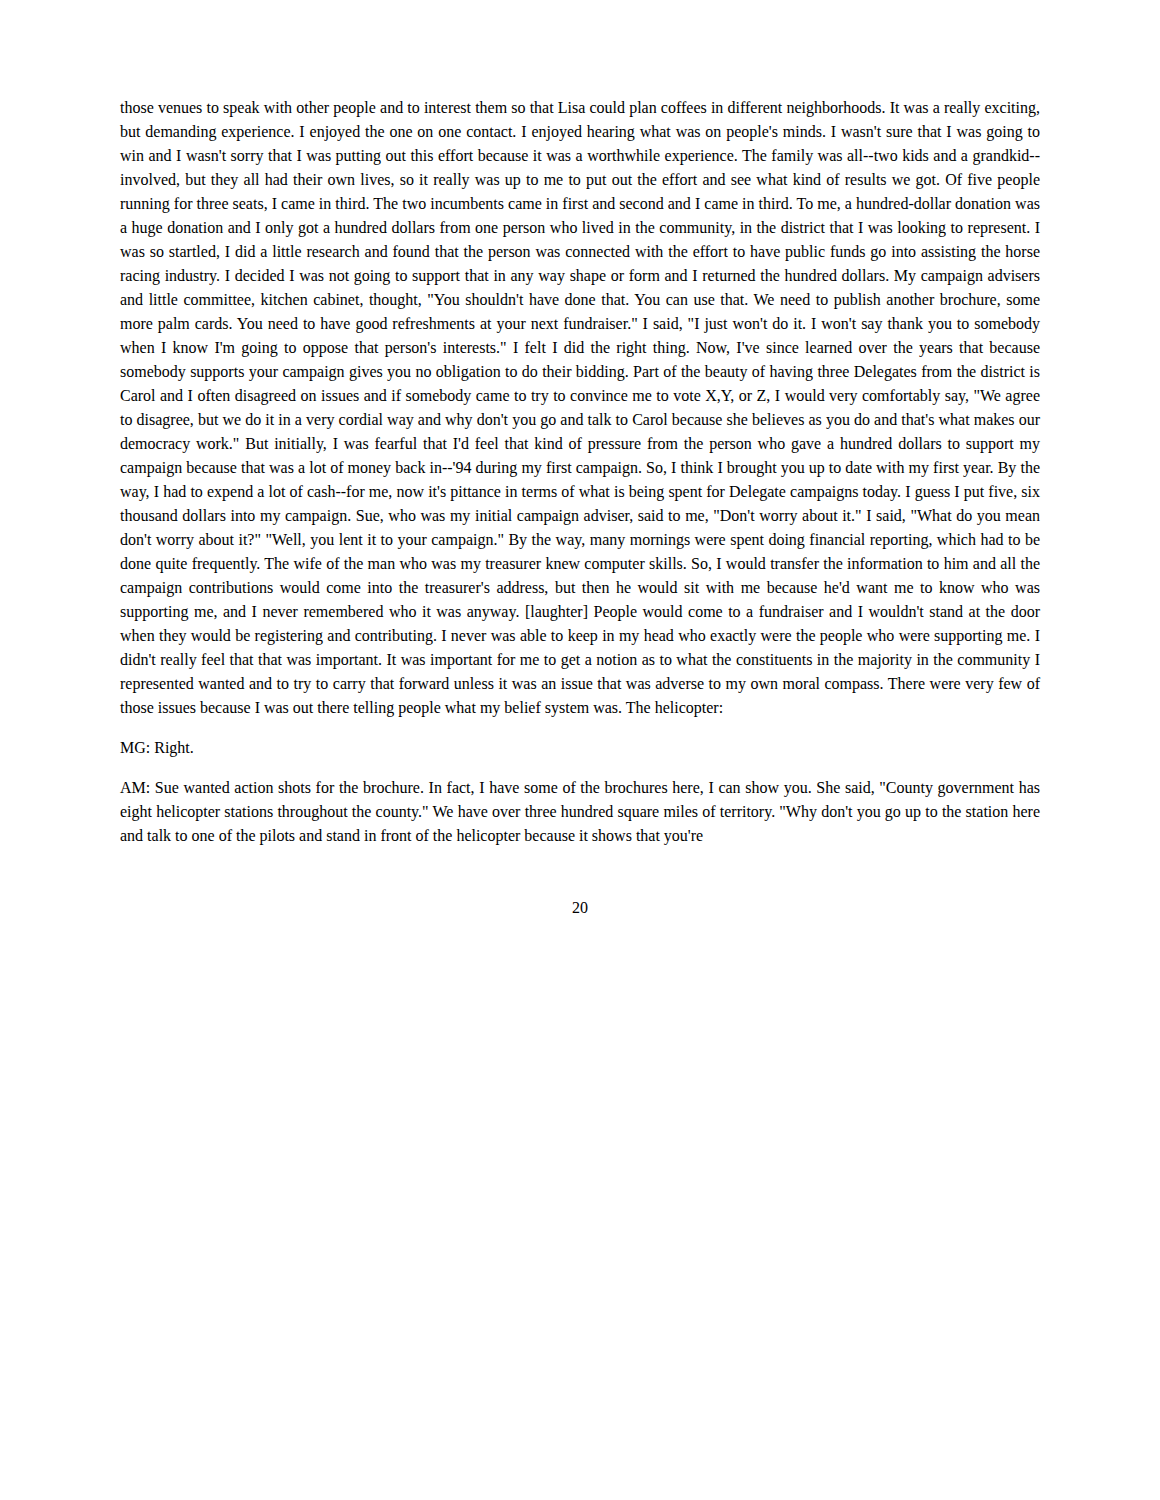those venues to speak with other people and to interest them so that Lisa could plan coffees in different neighborhoods. It was a really exciting, but demanding experience. I enjoyed the one on one contact. I enjoyed hearing what was on people's minds. I wasn't sure that I was going to win and I wasn't sorry that I was putting out this effort because it was a worthwhile experience. The family was all--two kids and a grandkid--involved, but they all had their own lives, so it really was up to me to put out the effort and see what kind of results we got. Of five people running for three seats, I came in third. The two incumbents came in first and second and I came in third. To me, a hundred-dollar donation was a huge donation and I only got a hundred dollars from one person who lived in the community, in the district that I was looking to represent. I was so startled, I did a little research and found that the person was connected with the effort to have public funds go into assisting the horse racing industry. I decided I was not going to support that in any way shape or form and I returned the hundred dollars. My campaign advisers and little committee, kitchen cabinet, thought, "You shouldn't have done that. You can use that. We need to publish another brochure, some more palm cards. You need to have good refreshments at your next fundraiser." I said, "I just won't do it. I won't say thank you to somebody when I know I'm going to oppose that person's interests." I felt I did the right thing. Now, I've since learned over the years that because somebody supports your campaign gives you no obligation to do their bidding. Part of the beauty of having three Delegates from the district is Carol and I often disagreed on issues and if somebody came to try to convince me to vote X,Y, or Z, I would very comfortably say, "We agree to disagree, but we do it in a very cordial way and why don't you go and talk to Carol because she believes as you do and that's what makes our democracy work." But initially, I was fearful that I'd feel that kind of pressure from the person who gave a hundred dollars to support my campaign because that was a lot of money back in--'94 during my first campaign. So, I think I brought you up to date with my first year. By the way, I had to expend a lot of cash--for me, now it's pittance in terms of what is being spent for Delegate campaigns today. I guess I put five, six thousand dollars into my campaign. Sue, who was my initial campaign adviser, said to me, "Don't worry about it." I said, "What do you mean don't worry about it?" "Well, you lent it to your campaign." By the way, many mornings were spent doing financial reporting, which had to be done quite frequently. The wife of the man who was my treasurer knew computer skills. So, I would transfer the information to him and all the campaign contributions would come into the treasurer's address, but then he would sit with me because he'd want me to know who was supporting me, and I never remembered who it was anyway. [laughter] People would come to a fundraiser and I wouldn't stand at the door when they would be registering and contributing. I never was able to keep in my head who exactly were the people who were supporting me. I didn't really feel that that was important. It was important for me to get a notion as to what the constituents in the majority in the community I represented wanted and to try to carry that forward unless it was an issue that was adverse to my own moral compass. There were very few of those issues because I was out there telling people what my belief system was. The helicopter:
MG: Right.
AM: Sue wanted action shots for the brochure. In fact, I have some of the brochures here, I can show you. She said, "County government has eight helicopter stations throughout the county." We have over three hundred square miles of territory. "Why don't you go up to the station here and talk to one of the pilots and stand in front of the helicopter because it shows that you're
20